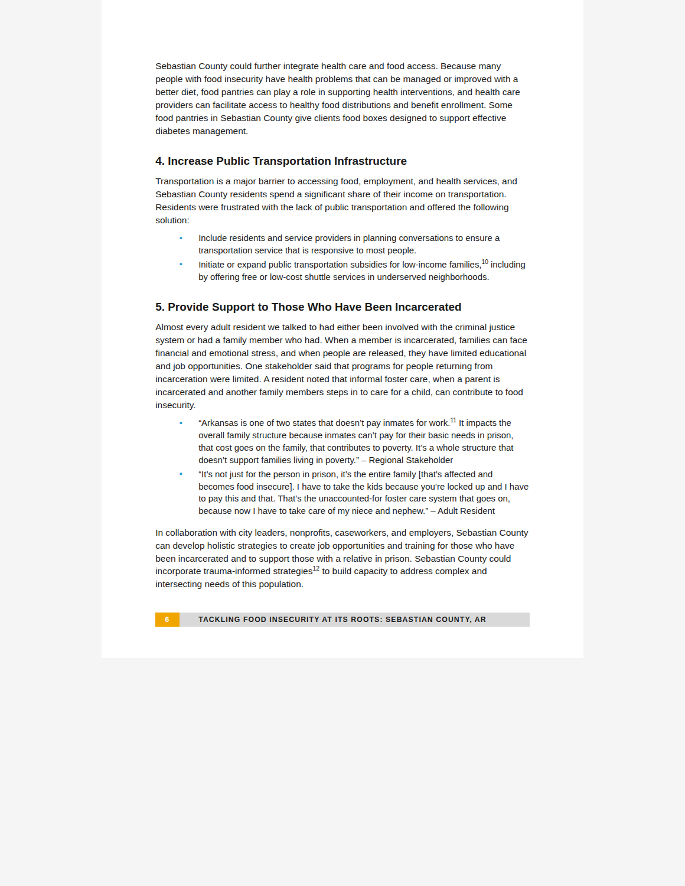Sebastian County could further integrate health care and food access. Because many people with food insecurity have health problems that can be managed or improved with a better diet, food pantries can play a role in supporting health interventions, and health care providers can facilitate access to healthy food distributions and benefit enrollment. Some food pantries in Sebastian County give clients food boxes designed to support effective diabetes management.
4. Increase Public Transportation Infrastructure
Transportation is a major barrier to accessing food, employment, and health services, and Sebastian County residents spend a significant share of their income on transportation. Residents were frustrated with the lack of public transportation and offered the following solution:
Include residents and service providers in planning conversations to ensure a transportation service that is responsive to most people.
Initiate or expand public transportation subsidies for low-income families,10 including by offering free or low-cost shuttle services in underserved neighborhoods.
5. Provide Support to Those Who Have Been Incarcerated
Almost every adult resident we talked to had either been involved with the criminal justice system or had a family member who had. When a member is incarcerated, families can face financial and emotional stress, and when people are released, they have limited educational and job opportunities. One stakeholder said that programs for people returning from incarceration were limited. A resident noted that informal foster care, when a parent is incarcerated and another family members steps in to care for a child, can contribute to food insecurity.
“Arkansas is one of two states that doesn’t pay inmates for work.11 It impacts the overall family structure because inmates can’t pay for their basic needs in prison, that cost goes on the family, that contributes to poverty. It’s a whole structure that doesn’t support families living in poverty.” – Regional Stakeholder
“It’s not just for the person in prison, it’s the entire family [that’s affected and becomes food insecure]. I have to take the kids because you’re locked up and I have to pay this and that. That’s the unaccounted-for foster care system that goes on, because now I have to take care of my niece and nephew.” – Adult Resident
In collaboration with city leaders, nonprofits, caseworkers, and employers, Sebastian County can develop holistic strategies to create job opportunities and training for those who have been incarcerated and to support those with a relative in prison. Sebastian County could incorporate trauma-informed strategies12 to build capacity to address complex and intersecting needs of this population.
6
TACKLING FOOD INSECURITY AT ITS ROOTS: SEBASTIAN COUNTY, AR